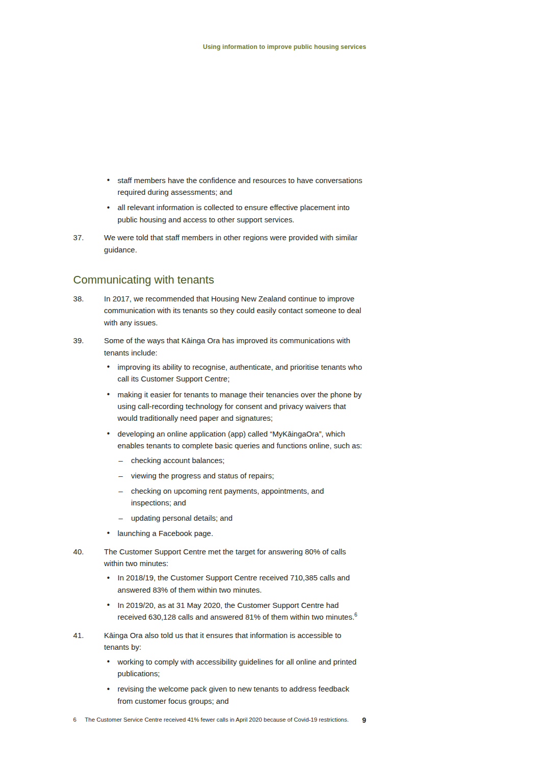Using information to improve public housing services
staff members have the confidence and resources to have conversations required during assessments; and
all relevant information is collected to ensure effective placement into public housing and access to other support services.
37.
We were told that staff members in other regions were provided with similar guidance.
Communicating with tenants
38.
In 2017, we recommended that Housing New Zealand continue to improve communication with its tenants so they could easily contact someone to deal with any issues.
39.
Some of the ways that Kāinga Ora has improved its communications with tenants include:
improving its ability to recognise, authenticate, and prioritise tenants who call its Customer Support Centre;
making it easier for tenants to manage their tenancies over the phone by using call-recording technology for consent and privacy waivers that would traditionally need paper and signatures;
developing an online application (app) called “MyKāingaOra”, which enables tenants to complete basic queries and functions online, such as:
checking account balances;
viewing the progress and status of repairs;
checking on upcoming rent payments, appointments, and inspections; and
updating personal details; and
launching a Facebook page.
40.
The Customer Support Centre met the target for answering 80% of calls within two minutes:
In 2018/19, the Customer Support Centre received 710,385 calls and answered 83% of them within two minutes.
In 2019/20, as at 31 May 2020, the Customer Support Centre had received 630,128 calls and answered 81% of them within two minutes.6
41.
Kāinga Ora also told us that it ensures that information is accessible to tenants by:
working to comply with accessibility guidelines for all online and printed publications;
revising the welcome pack given to new tenants to address feedback from customer focus groups; and
6
The Customer Service Centre received 41% fewer calls in April 2020 because of Covid-19 restrictions.
9